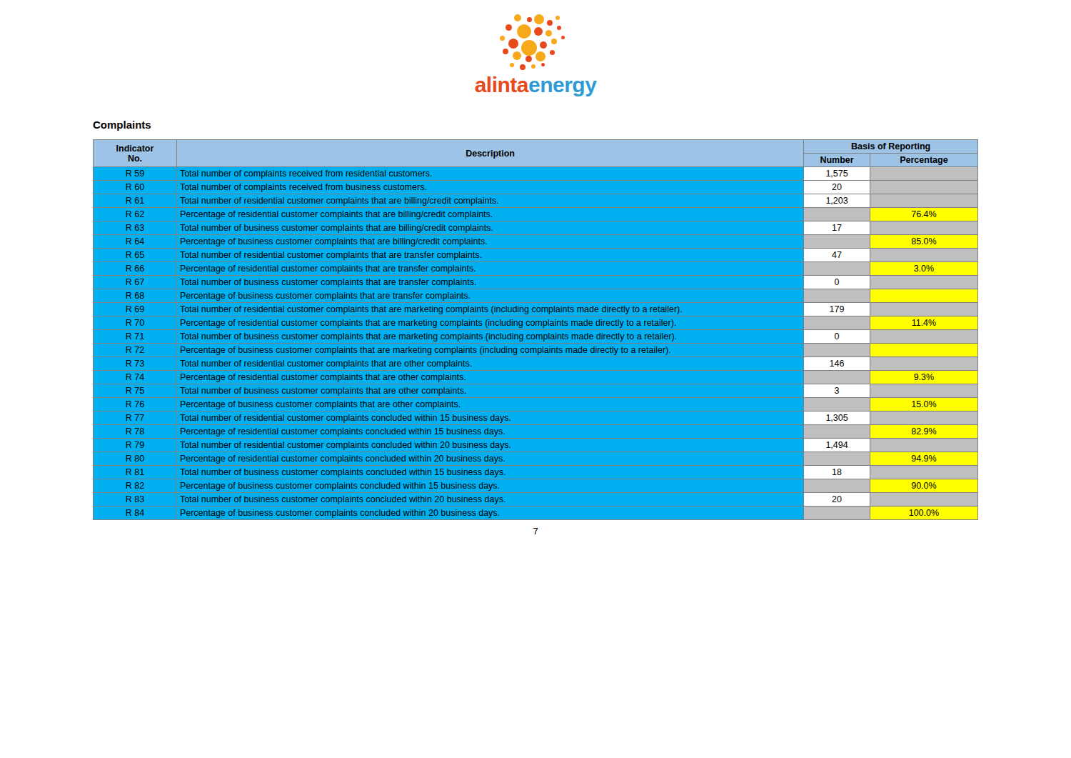alinta energy
Complaints
| Indicator No. | Description | Basis of Reporting |
| --- | --- | --- |
| Number | Percentage |
| R 59 | Total number of complaints received from residential customers. | 1,575 | |
| R 60 | Total number of complaints received from business customers. | 20 | |
| R 61 | Total number of residential customer complaints that are billing/credit complaints. | 1,203 | |
| R 62 | Percentage of residential customer complaints that are billing/credit complaints. | | 76.4% |
| R 63 | Total number of business customer complaints that are billing/credit complaints. | 17 | |
| R 64 | Percentage of business customer complaints that are billing/credit complaints. | | 85.0% |
| R 65 | Total number of residential customer complaints that are transfer complaints. | 47 | |
| R 66 | Percentage of residential customer complaints that are transfer complaints. | | 3.0% |
| R 67 | Total number of business customer complaints that are transfer complaints. | 0 | |
| R 68 | Percentage of business customer complaints that are transfer complaints. | | |
| R 69 | Total number of residential customer complaints that are marketing complaints (including complaints made directly to a retailer). | 179 | |
| R 70 | Percentage of residential customer complaints that are marketing complaints (including complaints made directly to a retailer). | | 11.4% |
| R 71 | Total number of business customer complaints that are marketing complaints (including complaints made directly to a retailer). | 0 | |
| R 72 | Percentage of business customer complaints that are marketing complaints (including complaints made directly to a retailer). | | |
| R 73 | Total number of residential customer complaints that are other complaints. | 146 | |
| R 74 | Percentage of residential customer complaints that are other complaints. | | 9.3% |
| R 75 | Total number of business customer complaints that are other complaints. | 3 | |
| R 76 | Percentage of business customer complaints that are other complaints. | | 15.0% |
| R 77 | Total number of residential customer complaints concluded within 15 business days. | 1,305 | |
| R 78 | Percentage of residential customer complaints concluded within 15 business days. | | 82.9% |
| R 79 | Total number of residential customer complaints concluded within 20 business days. | 1,494 | |
| R 80 | Percentage of residential customer complaints concluded within 20 business days. | | 94.9% |
| R 81 | Total number of business customer complaints concluded within 15 business days. | 18 | |
| R 82 | Percentage of business customer complaints concluded within 15 business days. | | 90.0% |
| R 83 | Total number of business customer complaints concluded within 20 business days. | 20 | |
| R 84 | Percentage of business customer complaints concluded within 20 business days. | | 100.0% |
7